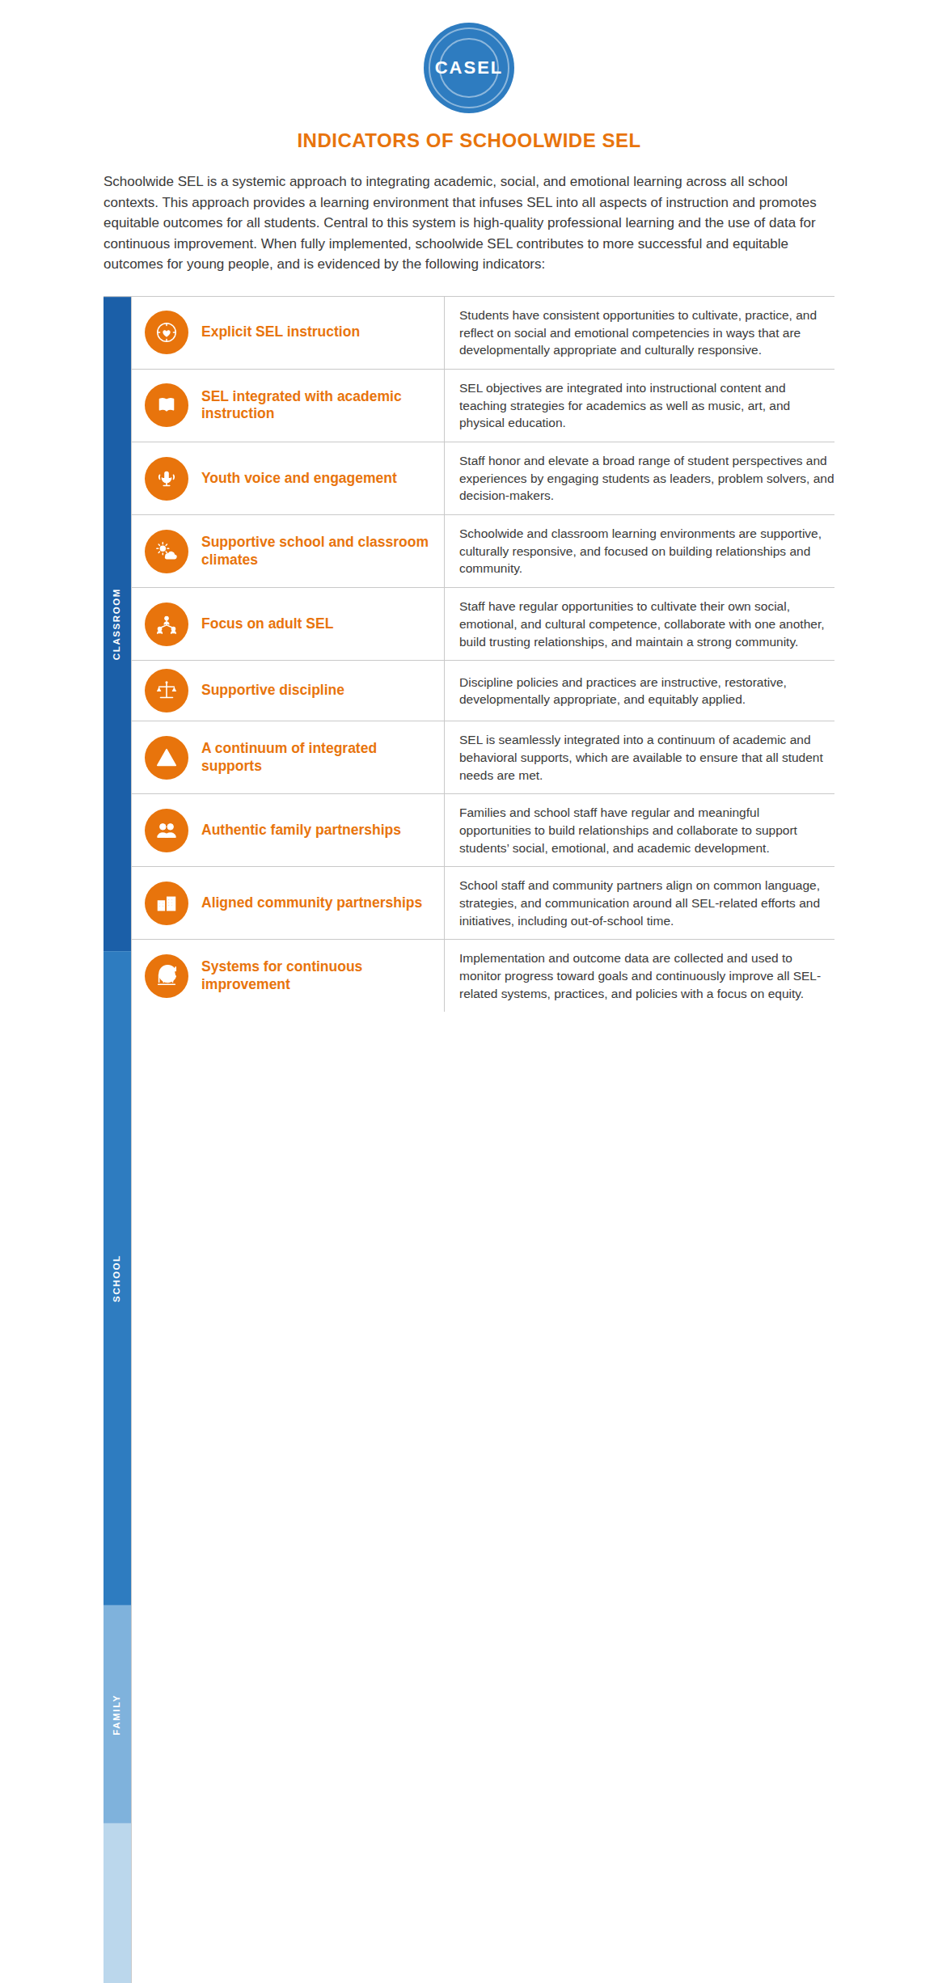CASEL
Indicators of Schoolwide SEL
Schoolwide SEL is a systemic approach to integrating academic, social, and emotional learning across all school contexts. This approach provides a learning environment that infuses SEL into all aspects of instruction and promotes equitable outcomes for all students. Central to this system is high-quality professional learning and the use of data for continuous improvement. When fully implemented, schoolwide SEL contributes to more successful and equitable outcomes for young people, and is evidenced by the following indicators:
Classroom
School
Family
Community
Explicit SEL instruction
Students have consistent opportunities to cultivate, practice, and reflect on social and emotional competencies in ways that are developmentally appropriate and culturally responsive.
SEL integrated with academic instruction
SEL objectives are integrated into instructional content and teaching strategies for academics as well as music, art, and physical education.
Youth voice and engagement
Staff honor and elevate a broad range of student perspectives and experiences by engaging students as leaders, problem solvers, and decision-makers.
Supportive school and classroom climates
Schoolwide and classroom learning environments are supportive, culturally responsive, and focused on building relationships and community.
Focus on adult SEL
Staff have regular opportunities to cultivate their own social, emotional, and cultural competence, collaborate with one another, build trusting relationships, and maintain a strong community.
Supportive discipline
Discipline policies and practices are instructive, restorative, developmentally appropriate, and equitably applied.
A continuum of integrated supports
SEL is seamlessly integrated into a continuum of academic and behavioral supports, which are available to ensure that all student needs are met.
Authentic family partnerships
Families and school staff have regular and meaningful opportunities to build relationships and collaborate to support students’ social, emotional, and academic development.
Aligned community partnerships
School staff and community partners align on common language, strategies, and communication around all SEL-related efforts and initiatives, including out-of-school time.
Systems for continuous improvement
Implementation and outcome data are collected and used to monitor progress toward goals and continuously improve all SEL-related systems, practices, and policies with a focus on equity.
7 casel. org 2